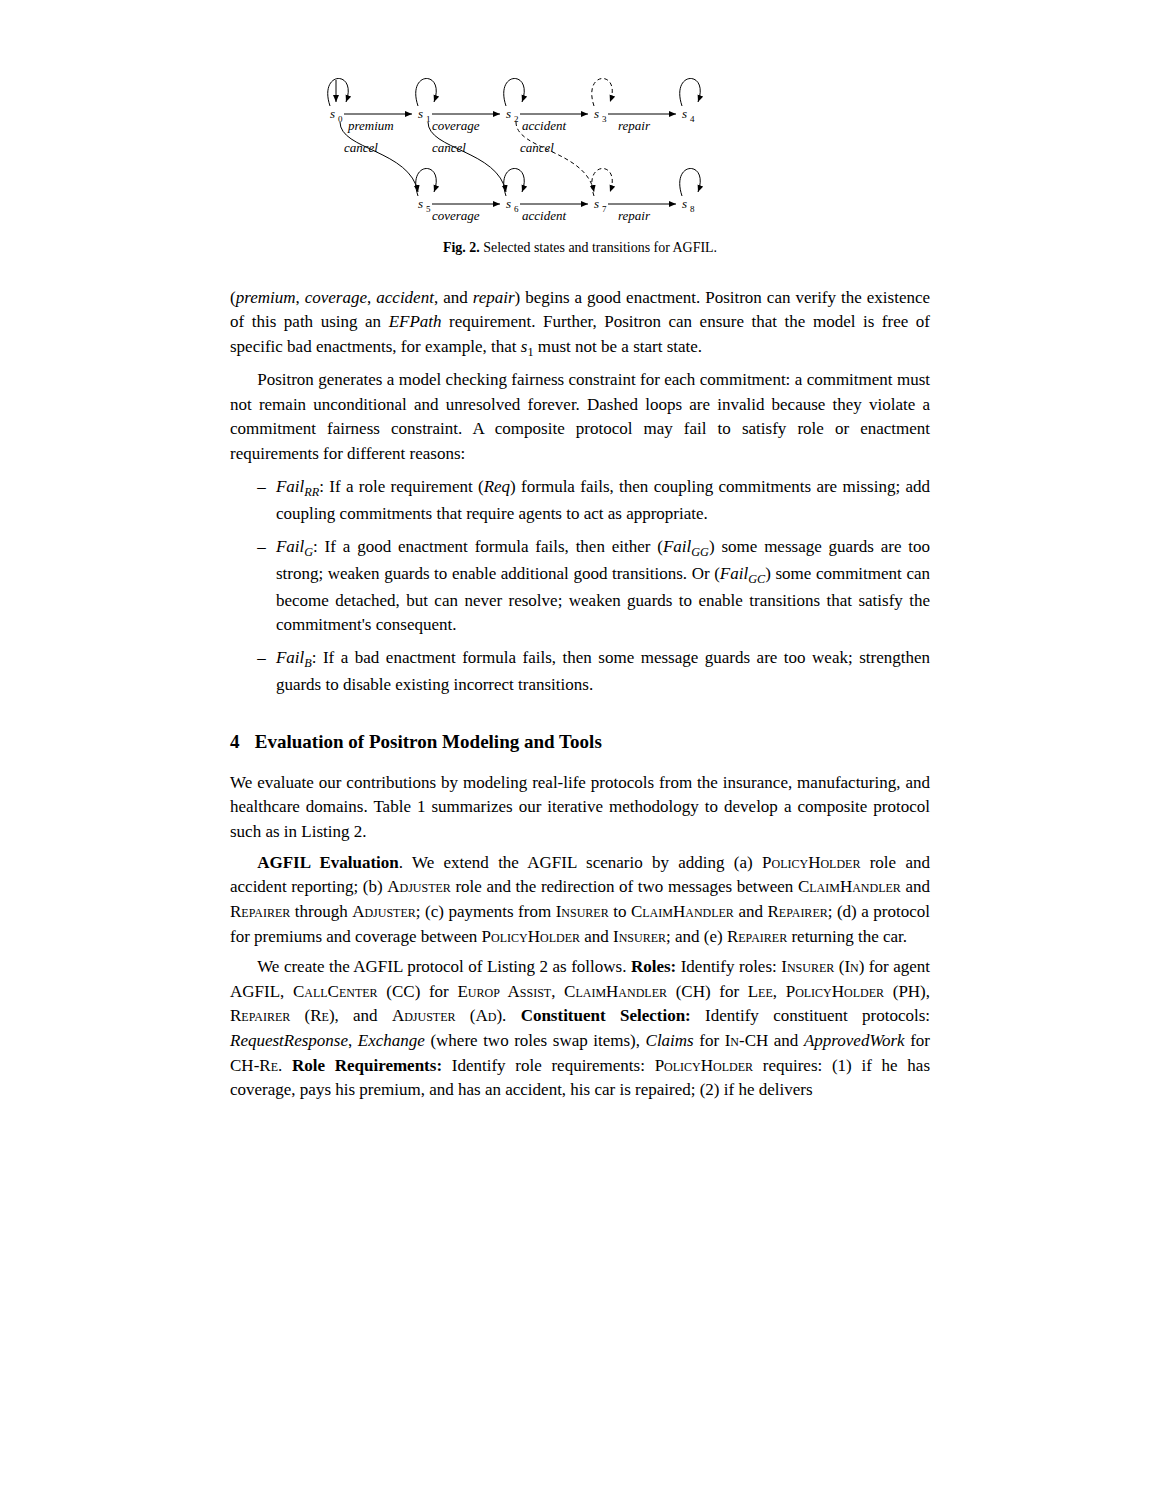s0 s1 s2 s3 s4 s5 s6 s7 s8 premium coverage accident repair coverage accident repair cancel cancel cancel
Fig. 2. Selected states and transitions for AGFIL.
(premium, coverage, accident, and repair) begins a good enactment. Positron can verify the existence of this path using an EFPath requirement. Further, Positron can ensure that the model is free of specific bad enactments, for example, that s 1 must not be a start state.
Positron generates a model checking fairness constraint for each commitment: a commitment must not remain unconditional and unresolved forever. Dashed loops are invalid because they violate a commitment fairness constraint. A composite protocol may fail to satisfy role or enactment requirements for different reasons:
Fail RR: If a role requirement (Req) formula fails, then coupling commitments are missing; add coupling commitments that require agents to act as appropriate.
Fail G: If a good enactment formula fails, then either (Fail GG) some message guards are too strong; weaken guards to enable additional good transitions. Or (Fail GC) some commitment can become detached, but can never resolve; weaken guards to enable transitions that satisfy the commitment's consequent.
Fail B: If a bad enactment formula fails, then some message guards are too weak; strengthen guards to disable existing incorrect transitions.
4 Evaluation of Positron Modeling and Tools
We evaluate our contributions by modeling real-life protocols from the insurance, manufacturing, and healthcare domains. Table 1 summarizes our iterative methodology to develop a composite protocol such as in Listing 2.
AGFIL Evaluation. We extend the AGFIL scenario by adding (a) PolicyHolder role and accident reporting; (b) Adjuster role and the redirection of two messages between ClaimHandler and Repairer through Adjuster; (c) payments from Insurer to ClaimHandler and Repairer; (d) a protocol for premiums and coverage between PolicyHolder and Insurer; and (e) Repairer returning the car.
We create the AGFIL protocol of Listing 2 as follows. Roles: Identify roles: Insurer (In) for agent AGFIL, CallCenter (CC) for Europ Assist, ClaimHandler (CH) for Lee, PolicyHolder (PH), Repairer (Re), and Adjuster (Ad). Constituent Selection: Identify constituent protocols: RequestResponse, Exchange (where two roles swap items), Claims for In-CH and ApprovedWork for CH-Re. Role Requirements: Identify role requirements: PolicyHolder requires: (1) if he has coverage, pays his premium, and has an accident, his car is repaired; (2) if he delivers